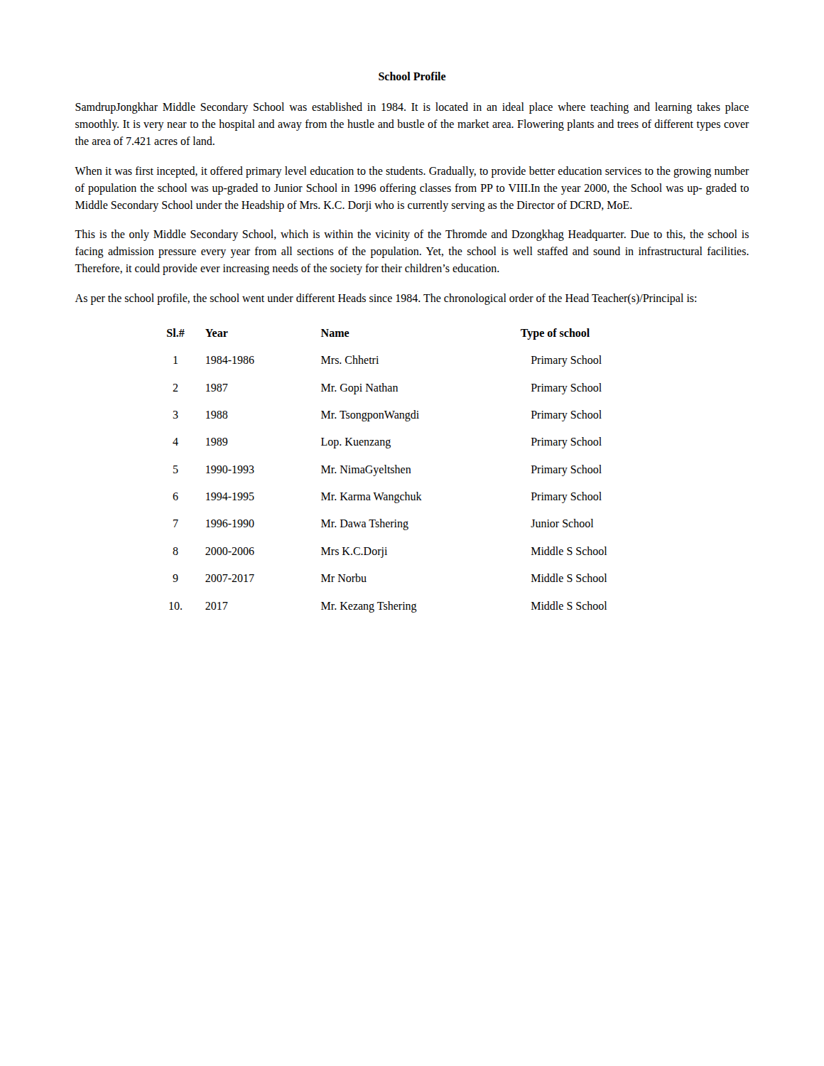School Profile
SamdrupJongkhar Middle Secondary School was established in 1984. It is located in an ideal place where teaching and learning takes place smoothly. It is very near to the hospital and away from the hustle and bustle of the market area. Flowering plants and trees of different types cover the area of 7.421 acres of land.
When it was first incepted, it offered primary level education to the students. Gradually, to provide better education services to the growing number of population the school was up-graded to Junior School in 1996 offering classes from PP to VIII.In the year 2000, the School was up- graded to Middle Secondary School under the Headship of Mrs. K.C. Dorji who is currently serving as the Director of DCRD, MoE.
This is the only Middle Secondary School, which is within the vicinity of the Thromde and Dzongkhag Headquarter. Due to this, the school is facing admission pressure every year from all sections of the population. Yet, the school is well staffed and sound in infrastructural facilities. Therefore, it could provide ever increasing needs of the society for their children’s education.
As per the school profile, the school went under different Heads since 1984. The chronological order of the Head Teacher(s)/Principal is:
| Sl.# | Year | Name | Type of school |
| --- | --- | --- | --- |
| 1 | 1984-1986 | Mrs. Chhetri | Primary School |
| 2 | 1987 | Mr. Gopi Nathan | Primary School |
| 3 | 1988 | Mr. TsongponWangdi | Primary School |
| 4 | 1989 | Lop. Kuenzang | Primary School |
| 5 | 1990-1993 | Mr. NimaGyeltshen | Primary School |
| 6 | 1994-1995 | Mr. Karma Wangchuk | Primary School |
| 7 | 1996-1990 | Mr. Dawa Tshering | Junior School |
| 8 | 2000-2006 | Mrs K.C.Dorji | Middle S School |
| 9 | 2007-2017 | Mr Norbu | Middle S School |
| 10. | 2017 | Mr. Kezang Tshering | Middle S School |